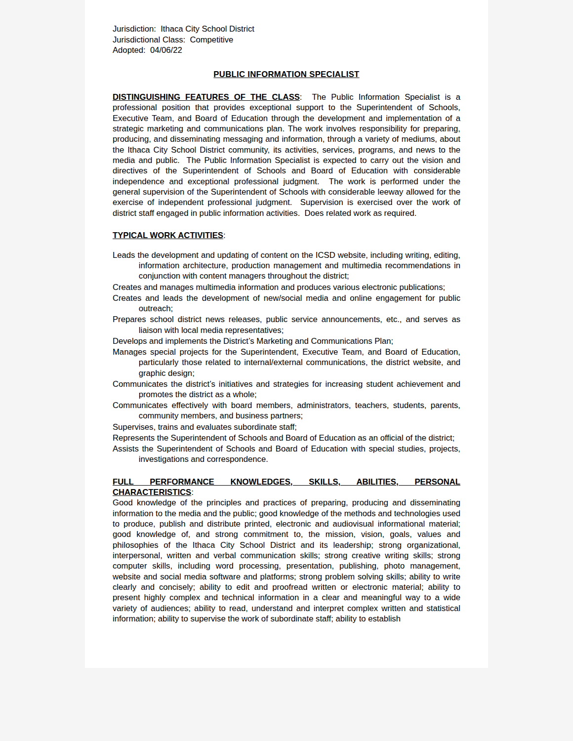Jurisdiction: Ithaca City School District
Jurisdictional Class: Competitive
Adopted: 04/06/22
PUBLIC INFORMATION SPECIALIST
DISTINGUISHING FEATURES OF THE CLASS
The Public Information Specialist is a professional position that provides exceptional support to the Superintendent of Schools, Executive Team, and Board of Education through the development and implementation of a strategic marketing and communications plan. The work involves responsibility for preparing, producing, and disseminating messaging and information, through a variety of mediums, about the Ithaca City School District community, its activities, services, programs, and news to the media and public. The Public Information Specialist is expected to carry out the vision and directives of the Superintendent of Schools and Board of Education with considerable independence and exceptional professional judgment. The work is performed under the general supervision of the Superintendent of Schools with considerable leeway allowed for the exercise of independent professional judgment. Supervision is exercised over the work of district staff engaged in public information activities. Does related work as required.
TYPICAL WORK ACTIVITIES
Leads the development and updating of content on the ICSD website, including writing, editing, information architecture, production management and multimedia recommendations in conjunction with content managers throughout the district;
Creates and manages multimedia information and produces various electronic publications;
Creates and leads the development of new/social media and online engagement for public outreach;
Prepares school district news releases, public service announcements, etc., and serves as liaison with local media representatives;
Develops and implements the District’s Marketing and Communications Plan;
Manages special projects for the Superintendent, Executive Team, and Board of Education, particularly those related to internal/external communications, the district website, and graphic design;
Communicates the district’s initiatives and strategies for increasing student achievement and promotes the district as a whole;
Communicates effectively with board members, administrators, teachers, students, parents, community members, and business partners;
Supervises, trains and evaluates subordinate staff;
Represents the Superintendent of Schools and Board of Education as an official of the district;
Assists the Superintendent of Schools and Board of Education with special studies, projects, investigations and correspondence.
FULL PERFORMANCE KNOWLEDGES, SKILLS, ABILITIES, PERSONAL CHARACTERISTICS
Good knowledge of the principles and practices of preparing, producing and disseminating information to the media and the public; good knowledge of the methods and technologies used to produce, publish and distribute printed, electronic and audiovisual informational material; good knowledge of, and strong commitment to, the mission, vision, goals, values and philosophies of the Ithaca City School District and its leadership; strong organizational, interpersonal, written and verbal communication skills; strong creative writing skills; strong computer skills, including word processing, presentation, publishing, photo management, website and social media software and platforms; strong problem solving skills; ability to write clearly and concisely; ability to edit and proofread written or electronic material; ability to present highly complex and technical information in a clear and meaningful way to a wide variety of audiences; ability to read, understand and interpret complex written and statistical information; ability to supervise the work of subordinate staff; ability to establish